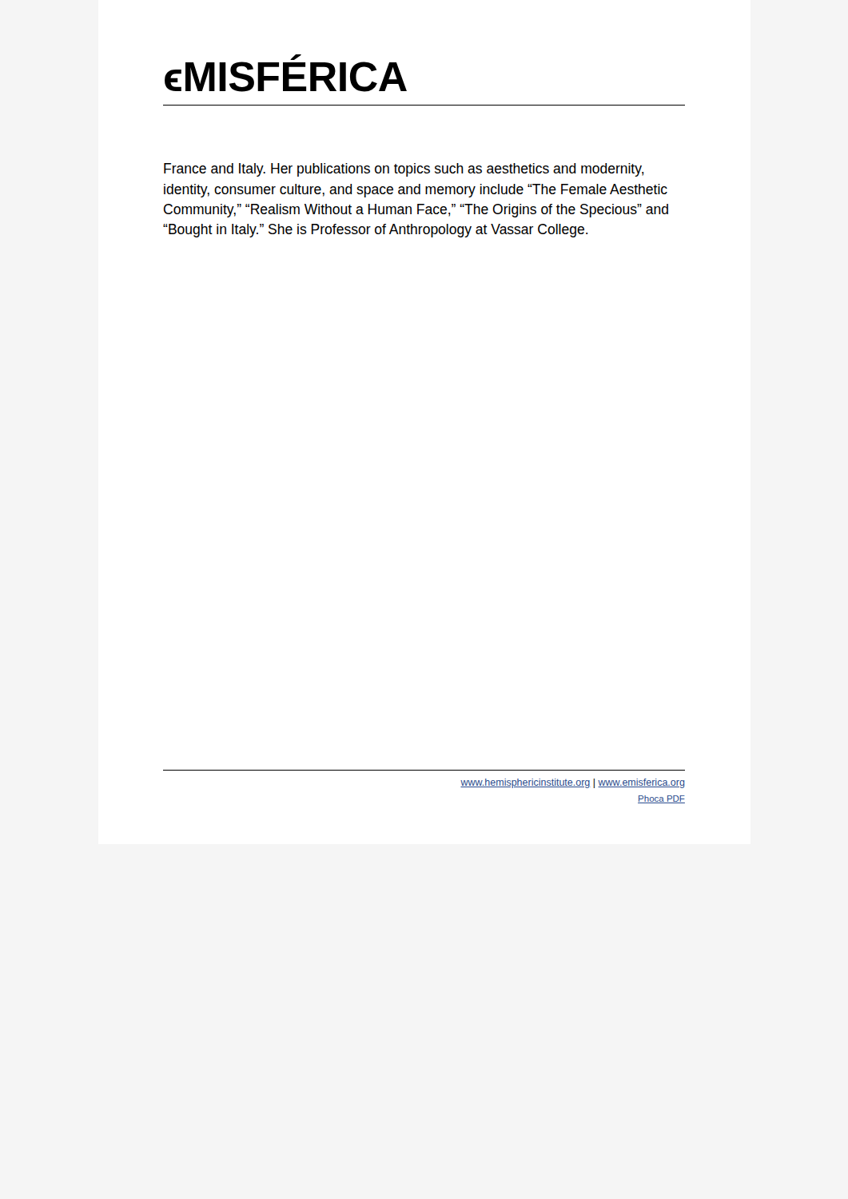ϵMISFÉRICA
France and Italy. Her publications on topics such as aesthetics and modernity, identity, consumer culture, and space and memory include “The Female Aesthetic Community,” “Realism Without a Human Face,” “The Origins of the Specious” and “Bought in Italy.” She is Professor of Anthropology at Vassar College.
www.hemisphericinstitute.org | www.emisferica.org
Phoca PDF